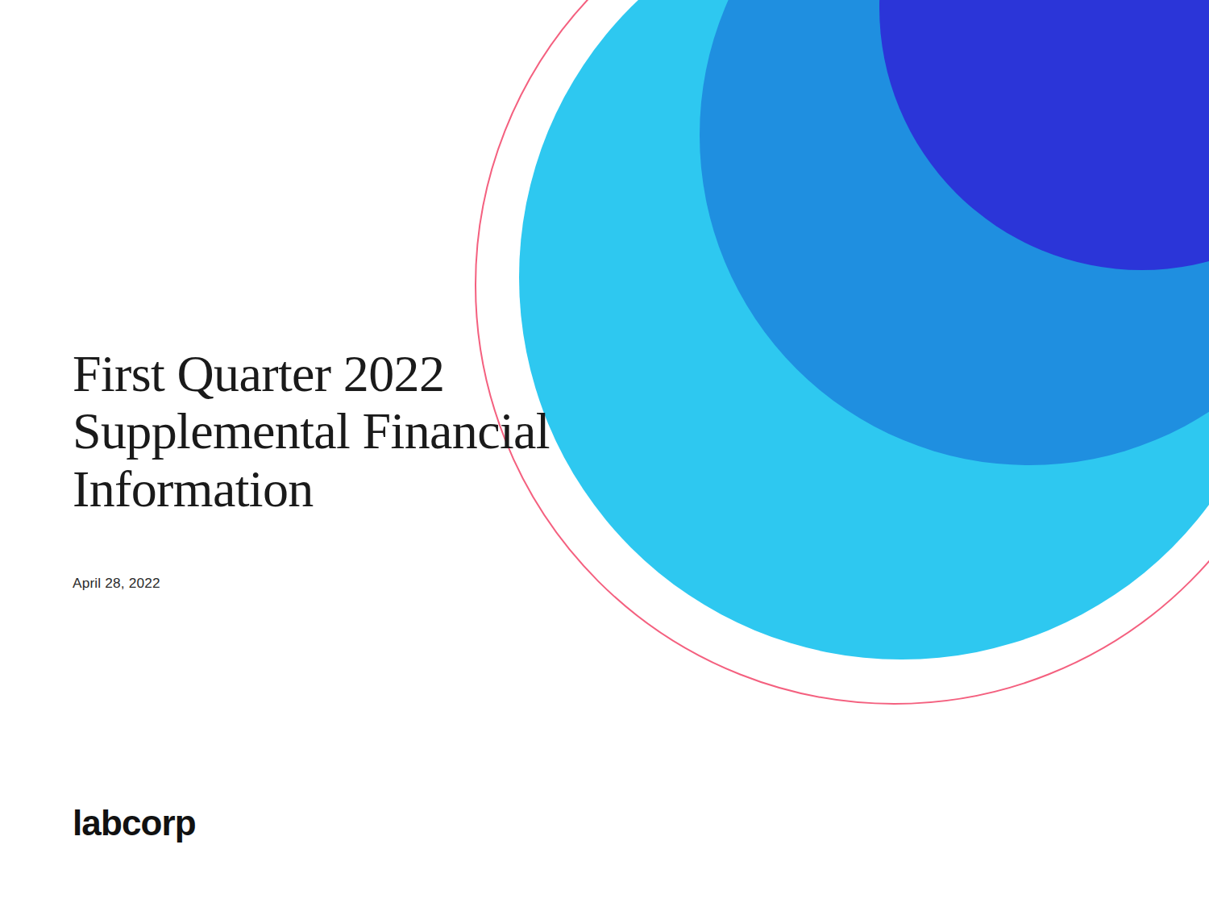First Quarter 2022
Supplemental Financial
Information
April 28, 2022
labcorp